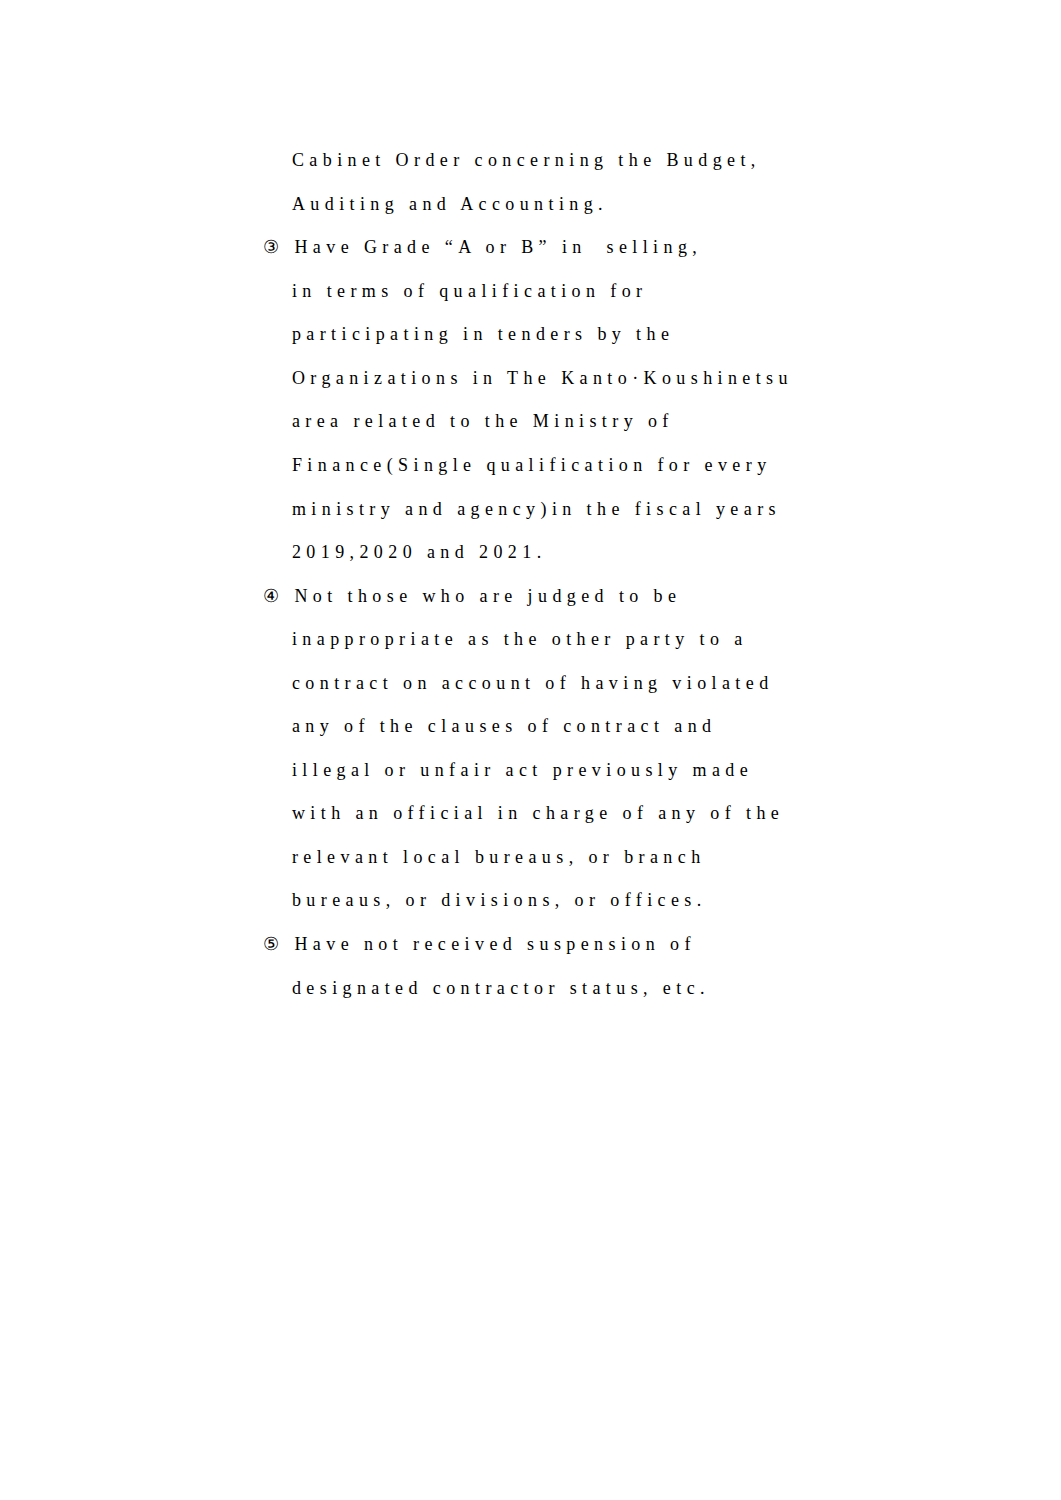Cabinet Order concerning the Budget,
Auditing and Accounting.
③ Have Grade “A or B” in selling,
in terms of qualification for
participating in tenders by the
Organizations in The Kanto·Koushinetsu
area related to the Ministry of
Finance(Single qualification for every
ministry and agency)in the fiscal years
2019,2020 and 2021.
④ Not those who are judged to be
inappropriate as the other party to a
contract on account of having violated
any of the clauses of contract and
illegal or unfair act previously made
with an official in charge of any of the
relevant local bureaus, or branch
bureaus, or divisions, or offices.
⑤ Have not received suspension of
designated contractor status, etc.